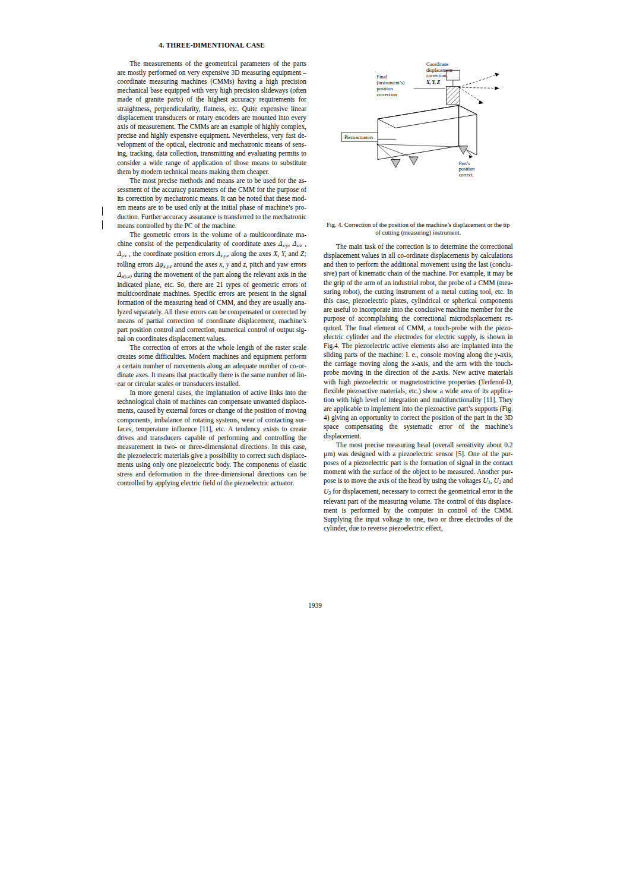4. THREE-DIMENTIONAL CASE
The measurements of the geometrical parameters of the parts are mostly performed on very expensive 3D measuring equipment – coordinate measuring machines (CMMs) having a high precision mechanical base equipped with very high precision slideways (often made of granite parts) of the highest accuracy requirements for straightness, perpendicularity, flatness, etc. Quite expensive linear displacement transducers or rotary encoders are mounted into every axis of measurement. The CMMs are an example of highly complex, precise and highly expensive equipment. Nevertheless, very fast development of the optical, electronic and mechatronic means of sensing, tracking, data collection, transmitting and evaluating permits to consider a wide range of application of those means to substitute them by modern technical means making them cheaper.
The most precise methods and means are to be used for the assessment of the accuracy parameters of the CMM for the purpose of its correction by mechatronic means. It can be noted that these modern means are to be used only at the initial phase of machine’s production. Further accuracy assurance is transferred to the mechatronic means controlled by the PC of the machine.
The geometric errors in the volume of a multicoordinate machine consist of the perpendicularity of coordinate axes Δx/y, Δx/z , Δy/z , the coordinate position errors Δx,y,z along the axes X, Y, and Z; rolling errors Δφx,y,z around the axes x, y and z, pitch and yaw errors Δx(y,z) during the movement of the part along the relevant axis in the indicated plane, etc. So, there are 21 types of geometric errors of multicoordinate machines. Specific errors are present in the signal formation of the measuring head of CMM, and they are usually analyzed separately. All these errors can be compensated or corrected by means of partial correction of coordinate displacement, machine’s part position control and correction, numerical control of output signal on coordinates displacement values.
The correction of errors at the whole length of the raster scale creates some difficulties. Modern machines and equipment perform a certain number of movements along an adequate number of co-ordinate axes. It means that practically there is the same number of linear or circular scales or transducers installed.
In more general cases, the implantation of active links into the technological chain of machines can compensate unwanted displacements, caused by external forces or change of the position of moving components, imbalance of rotating systems, wear of contacting surfaces, temperature influence [11], etc. A tendency exists to create drives and transducers capable of performing and controlling the measurement in two- or three-dimensional directions. In this case, the piezoelectric materials give a possibility to correct such displacements using only one piezoelectric body. The components of elastic stress and deformation in the three-dimensional directions can be controlled by applying electric field of the piezoelectric actuator.
Piezoactuators Coordinate displacement correction, X, Y, Z Final (instrument’s) position correction Part’s position correct.
Fig. 4. Correction of the position of the machine’s displacement or the tip of cutting (measuring) instrument.
The main task of the correction is to determine the correctional displacement values in all co-ordinate displacements by calculations and then to perform the additional movement using the last (conclusive) part of kinematic chain of the machine. For example, it may be the grip of the arm of an industrial robot, the probe of a CMM (measuring robot), the cutting instrument of a metal cutting tool, etc. In this case, piezoelectric plates, cylindrical or spherical components are useful to incorporate into the conclusive machine member for the purpose of accomplishing the correctional microdisplacement required. The final element of CMM, a touch-probe with the piezoelectric cylinder and the electrodes for electric supply, is shown in Fig.4. The piezoelectric active elements also are implanted into the sliding parts of the machine: I. e., console moving along the y-axis, the carriage moving along the x-axis, and the arm with the touch-probe moving in the direction of the z-axis. New active materials with high piezoelectric or magnetostrictive properties (Terfenol-D, flexible piezoactive materials, etc.) show a wide area of its application with high level of integration and multifunctionality [11]. They are applicable to implement into the piezoactive part’s supports (Fig. 4) giving an opportunity to correct the position of the part in the 3D space compensating the systematic error of the machine’s displacement.
The most precise measuring head (overall sensitivity about 0.2 µm) was designed with a piezoelectric sensor [5]. One of the purposes of a piezoelectric part is the formation of signal in the contact moment with the surface of the object to be measured. Another purpose is to move the axis of the head by using the voltages U1, U2 and U3 for displacement, necessary to correct the geometrical error in the relevant part of the measuring volume. The control of this displacement is performed by the computer in control of the CMM. Supplying the input voltage to one, two or three electrodes of the cylinder, due to reverse piezoelectric effect,
1939